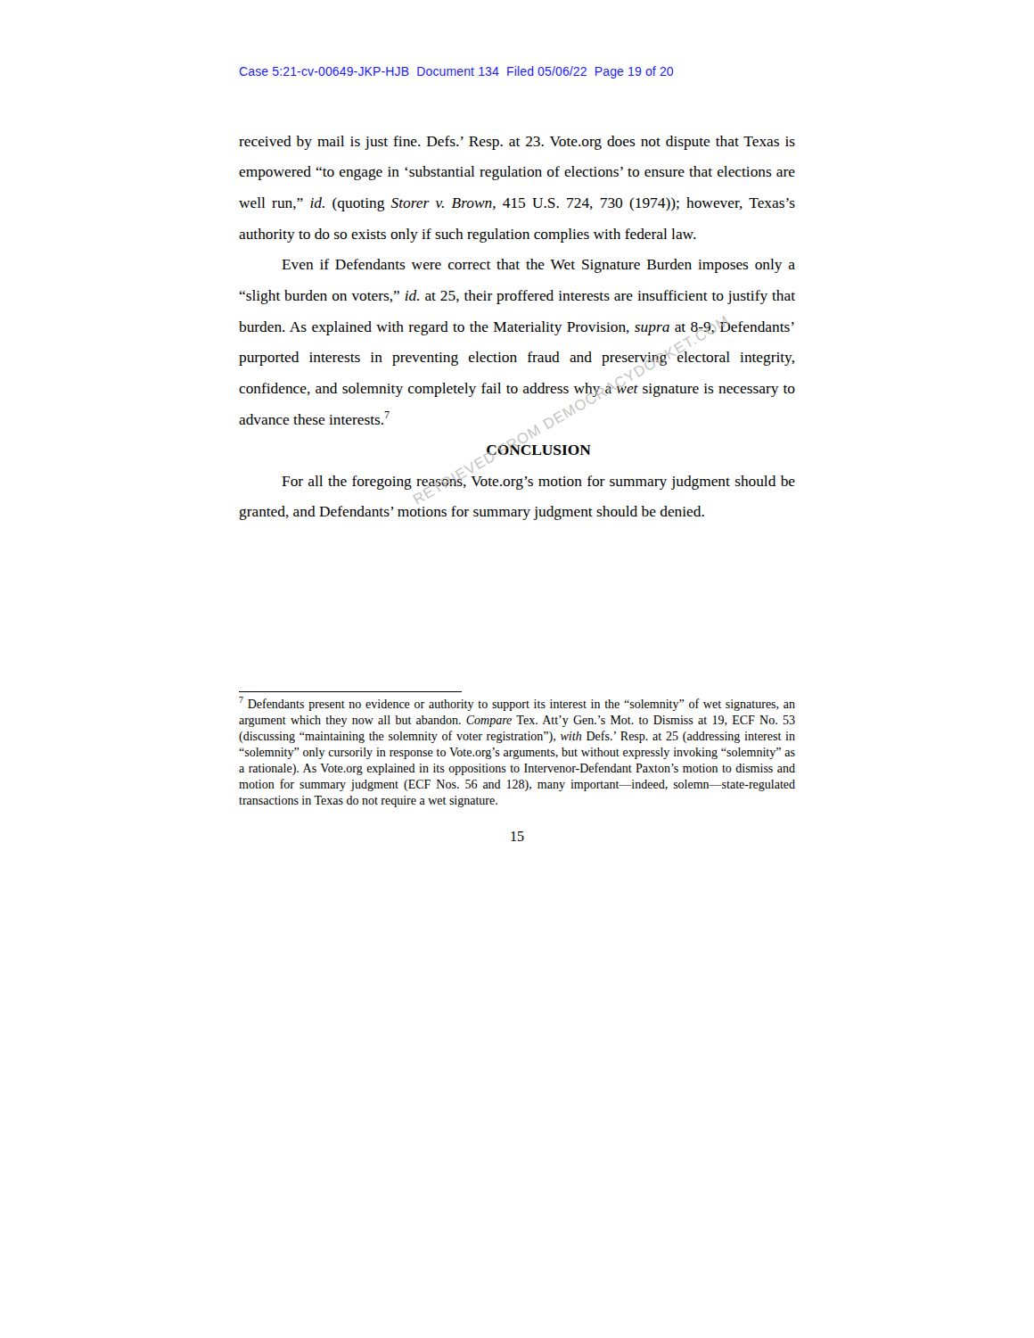Case 5:21-cv-00649-JKP-HJB Document 134 Filed 05/06/22 Page 19 of 20
RETRIEVED FROM DEMOCRACYDOCKET.COM
received by mail is just fine. Defs.’ Resp. at 23. Vote.org does not dispute that Texas is empowered “to engage in ‘substantial regulation of elections’ to ensure that elections are well run,” id. (quoting Storer v. Brown, 415 U.S. 724, 730 (1974)); however, Texas’s authority to do so exists only if such regulation complies with federal law.
Even if Defendants were correct that the Wet Signature Burden imposes only a “slight burden on voters,” id. at 25, their proffered interests are insufficient to justify that burden. As explained with regard to the Materiality Provision, supra at 8-9, Defendants’ purported interests in preventing election fraud and preserving electoral integrity, confidence, and solemnity completely fail to address why a wet signature is necessary to advance these interests.7
CONCLUSION
For all the foregoing reasons, Vote.org’s motion for summary judgment should be granted, and Defendants’ motions for summary judgment should be denied.
7 Defendants present no evidence or authority to support its interest in the “solemnity” of wet signatures, an argument which they now all but abandon. Compare Tex. Att’y Gen.’s Mot. to Dismiss at 19, ECF No. 53 (discussing “maintaining the solemnity of voter registration”), with Defs.’ Resp. at 25 (addressing interest in “solemnity” only cursorily in response to Vote.org’s arguments, but without expressly invoking “solemnity” as a rationale). As Vote.org explained in its oppositions to Intervenor-Defendant Paxton’s motion to dismiss and motion for summary judgment (ECF Nos. 56 and 128), many important—indeed, solemn—state-regulated transactions in Texas do not require a wet signature.
15